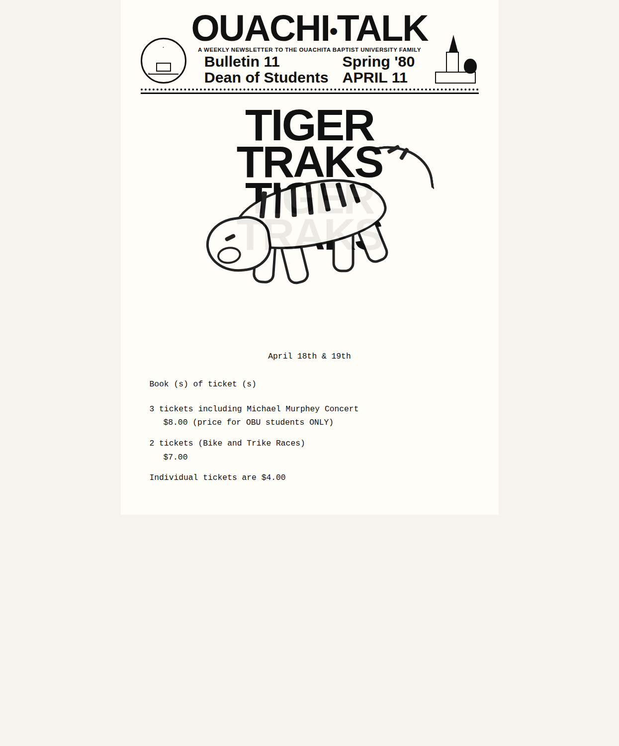OUACHI•TALK
A weekly newsletter to the Ouachita Baptist University family
Bulletin 11
Dean of Students
Spring '80
APRIL 11
TIGER TRAKS TIGER TRAKS
April 18th & 19th
Book (s) of ticket (s)
3 tickets including Michael Murphey Concert $8.00 (price for OBU students ONLY)
2 tickets (Bike and Trike Races) $7.00
Individual tickets are $4.00